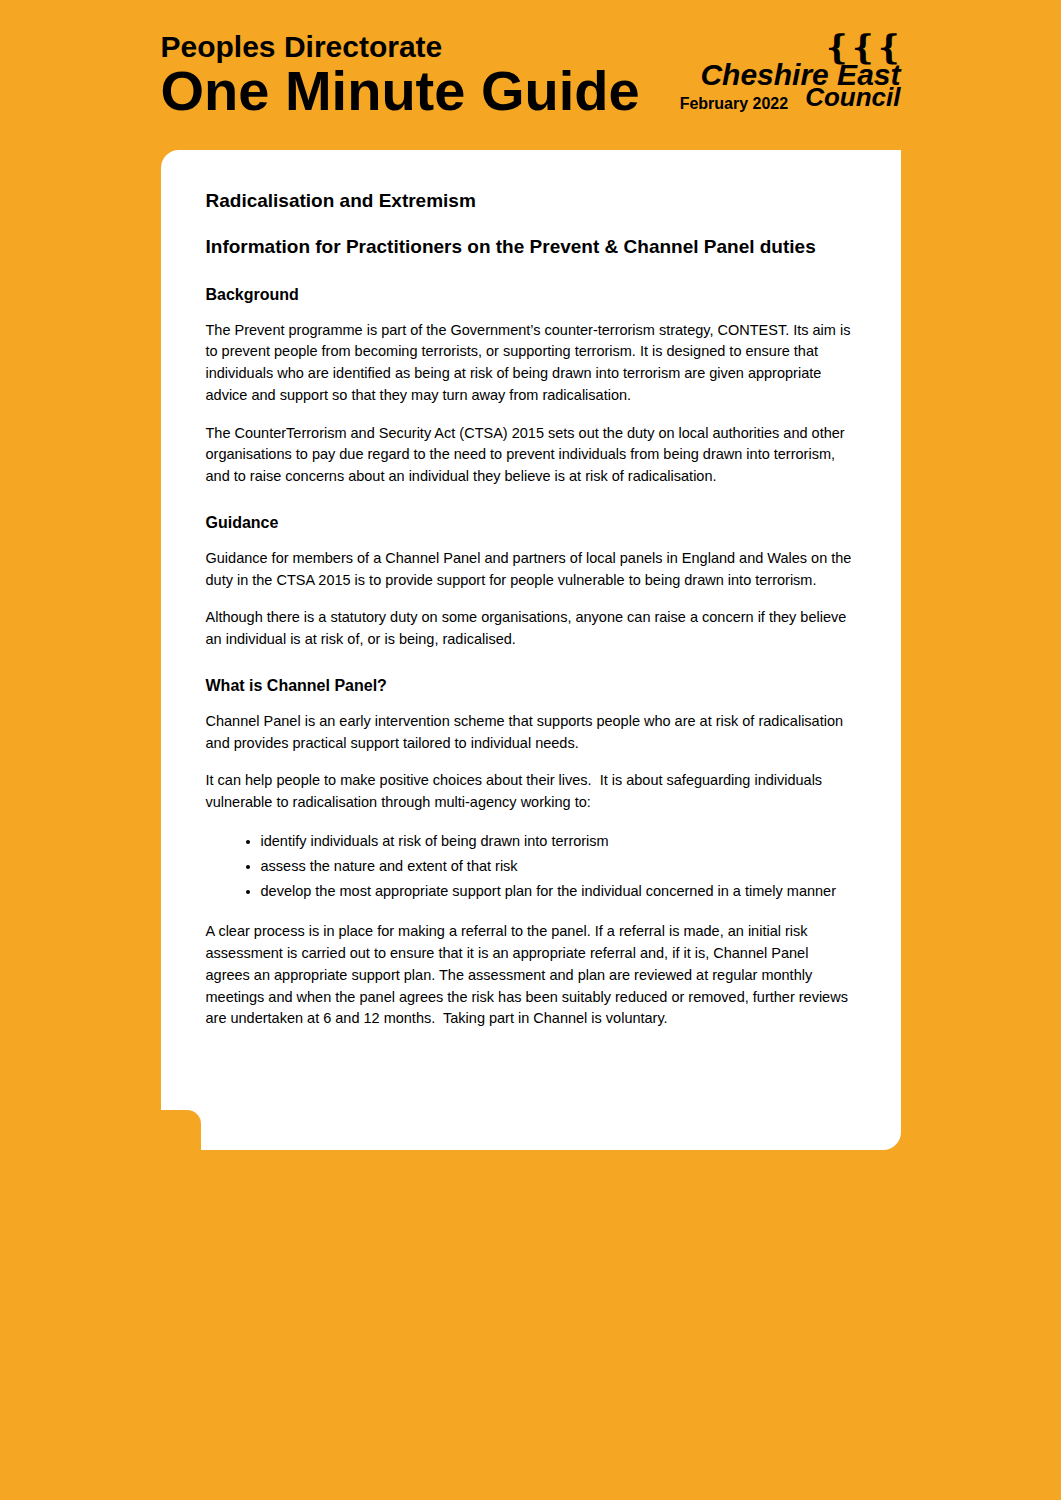Peoples Directorate
One Minute Guide
February 2022
❴❴❴
Cheshire East
Council
Radicalisation and Extremism
Information for Practitioners on the Prevent & Channel Panel duties
Background
The Prevent programme is part of the Government’s counter-terrorism strategy, CONTEST. Its aim is to prevent people from becoming terrorists, or supporting terrorism. It is designed to ensure that individuals who are identified as being at risk of being drawn into terrorism are given appropriate advice and support so that they may turn away from radicalisation.
The CounterTerrorism and Security Act (CTSA) 2015 sets out the duty on local authorities and other organisations to pay due regard to the need to prevent individuals from being drawn into terrorism, and to raise concerns about an individual they believe is at risk of radicalisation.
Guidance
Guidance for members of a Channel Panel and partners of local panels in England and Wales on the duty in the CTSA 2015 is to provide support for people vulnerable to being drawn into terrorism.
Although there is a statutory duty on some organisations, anyone can raise a concern if they believe an individual is at risk of, or is being, radicalised.
What is Channel Panel?
Channel Panel is an early intervention scheme that supports people who are at risk of radicalisation and provides practical support tailored to individual needs.
It can help people to make positive choices about their lives. It is about safeguarding individuals vulnerable to radicalisation through multi-agency working to:
identify individuals at risk of being drawn into terrorism
assess the nature and extent of that risk
develop the most appropriate support plan for the individual concerned in a timely manner
A clear process is in place for making a referral to the panel. If a referral is made, an initial risk assessment is carried out to ensure that it is an appropriate referral and, if it is, Channel Panel agrees an appropriate support plan. The assessment and plan are reviewed at regular monthly meetings and when the panel agrees the risk has been suitably reduced or removed, further reviews are undertaken at 6 and 12 months. Taking part in Channel is voluntary.